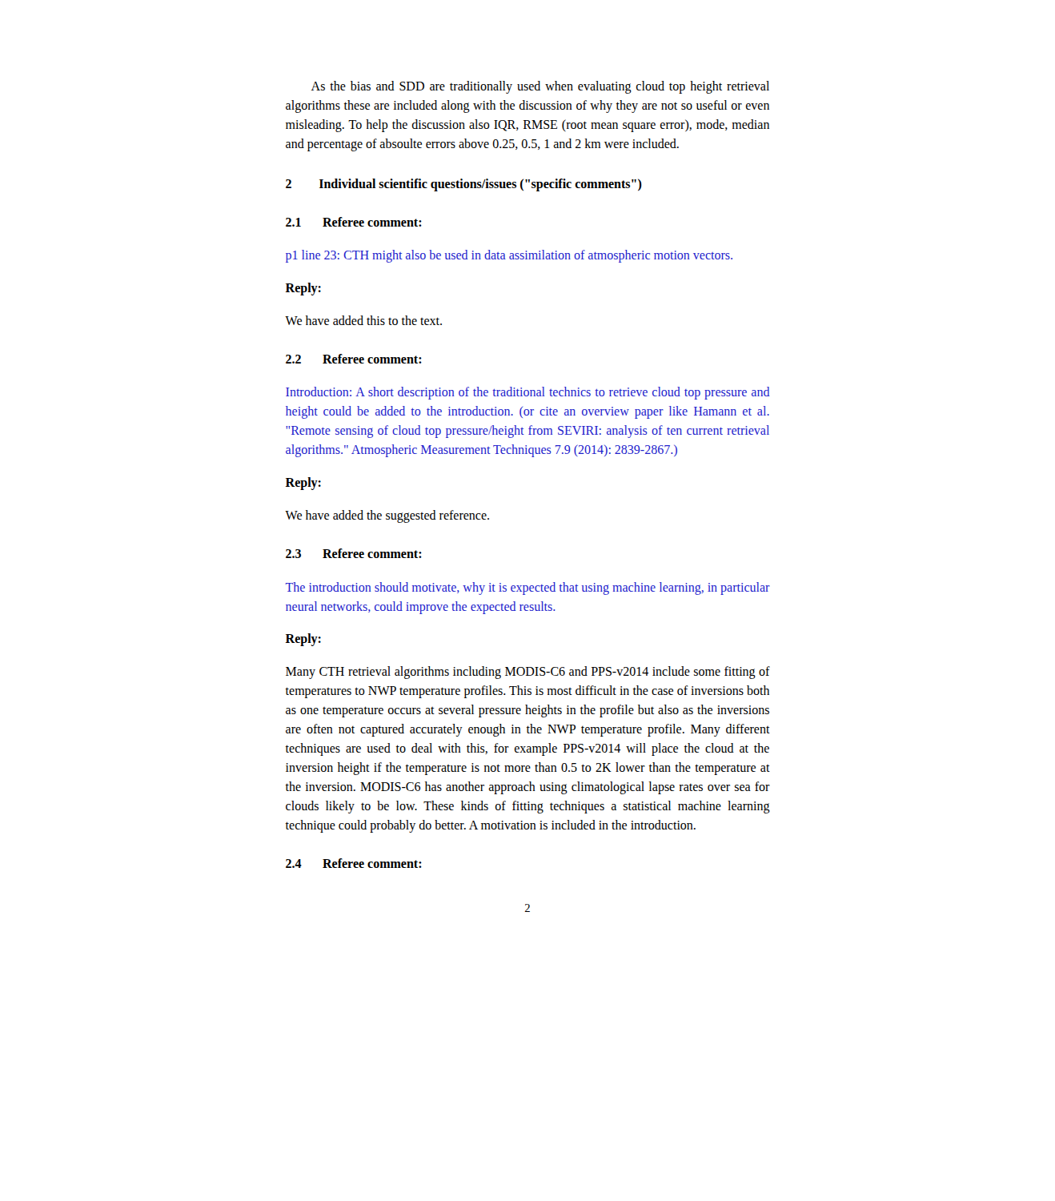As the bias and SDD are traditionally used when evaluating cloud top height retrieval algorithms these are included along with the discussion of why they are not so useful or even misleading. To help the discussion also IQR, RMSE (root mean square error), mode, median and percentage of absoulte errors above 0.25, 0.5, 1 and 2 km were included.
2 Individual scientific questions/issues ("specific comments")
2.1 Referee comment:
p1 line 23: CTH might also be used in data assimilation of atmospheric motion vectors.
Reply:
We have added this to the text.
2.2 Referee comment:
Introduction: A short description of the traditional technics to retrieve cloud top pressure and height could be added to the introduction. (or cite an overview paper like Hamann et al. "Remote sensing of cloud top pressure/height from SEVIRI: analysis of ten current retrieval algorithms." Atmospheric Measurement Techniques 7.9 (2014): 2839-2867.)
Reply:
We have added the suggested reference.
2.3 Referee comment:
The introduction should motivate, why it is expected that using machine learning, in particular neural networks, could improve the expected results.
Reply:
Many CTH retrieval algorithms including MODIS-C6 and PPS-v2014 include some fitting of temperatures to NWP temperature profiles. This is most difficult in the case of inversions both as one temperature occurs at several pressure heights in the profile but also as the inversions are often not captured accurately enough in the NWP temperature profile. Many different techniques are used to deal with this, for example PPS-v2014 will place the cloud at the inversion height if the temperature is not more than 0.5 to 2K lower than the temperature at the inversion. MODIS-C6 has another approach using climatological lapse rates over sea for clouds likely to be low. These kinds of fitting techniques a statistical machine learning technique could probably do better. A motivation is included in the introduction.
2.4 Referee comment:
2